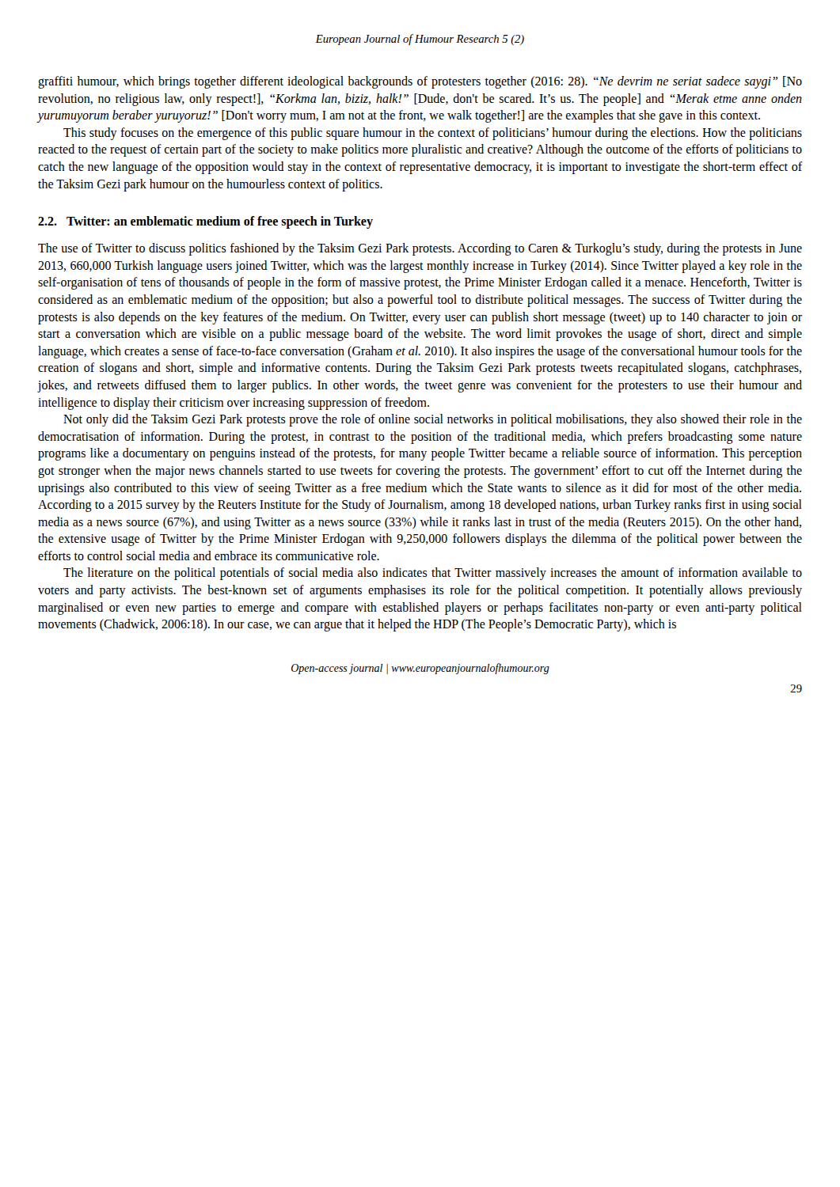European Journal of Humour Research 5 (2)
graffiti humour, which brings together different ideological backgrounds of protesters together (2016: 28). “Ne devrim ne seriat sadece saygi” [No revolution, no religious law, only respect!], “Korkma lan, biziz, halk!” [Dude, don't be scared. It’s us. The people] and “Merak etme anne onden yurumuyorum beraber yuruyoruz!” [Don't worry mum, I am not at the front, we walk together!] are the examples that she gave in this context.
This study focuses on the emergence of this public square humour in the context of politicians’ humour during the elections. How the politicians reacted to the request of certain part of the society to make politics more pluralistic and creative? Although the outcome of the efforts of politicians to catch the new language of the opposition would stay in the context of representative democracy, it is important to investigate the short-term effect of the Taksim Gezi park humour on the humourless context of politics.
2.2. Twitter: an emblematic medium of free speech in Turkey
The use of Twitter to discuss politics fashioned by the Taksim Gezi Park protests. According to Caren & Turkoglu’s study, during the protests in June 2013, 660,000 Turkish language users joined Twitter, which was the largest monthly increase in Turkey (2014). Since Twitter played a key role in the self-organisation of tens of thousands of people in the form of massive protest, the Prime Minister Erdogan called it a menace. Henceforth, Twitter is considered as an emblematic medium of the opposition; but also a powerful tool to distribute political messages. The success of Twitter during the protests is also depends on the key features of the medium. On Twitter, every user can publish short message (tweet) up to 140 character to join or start a conversation which are visible on a public message board of the website. The word limit provokes the usage of short, direct and simple language, which creates a sense of face-to-face conversation (Graham et al. 2010). It also inspires the usage of the conversational humour tools for the creation of slogans and short, simple and informative contents. During the Taksim Gezi Park protests tweets recapitulated slogans, catchphrases, jokes, and retweets diffused them to larger publics. In other words, the tweet genre was convenient for the protesters to use their humour and intelligence to display their criticism over increasing suppression of freedom.
Not only did the Taksim Gezi Park protests prove the role of online social networks in political mobilisations, they also showed their role in the democratisation of information. During the protest, in contrast to the position of the traditional media, which prefers broadcasting some nature programs like a documentary on penguins instead of the protests, for many people Twitter became a reliable source of information. This perception got stronger when the major news channels started to use tweets for covering the protests. The government’ effort to cut off the Internet during the uprisings also contributed to this view of seeing Twitter as a free medium which the State wants to silence as it did for most of the other media. According to a 2015 survey by the Reuters Institute for the Study of Journalism, among 18 developed nations, urban Turkey ranks first in using social media as a news source (67%), and using Twitter as a news source (33%) while it ranks last in trust of the media (Reuters 2015). On the other hand, the extensive usage of Twitter by the Prime Minister Erdogan with 9,250,000 followers displays the dilemma of the political power between the efforts to control social media and embrace its communicative role.
The literature on the political potentials of social media also indicates that Twitter massively increases the amount of information available to voters and party activists. The best-known set of arguments emphasises its role for the political competition. It potentially allows previously marginalised or even new parties to emerge and compare with established players or perhaps facilitates non-party or even anti-party political movements (Chadwick, 2006:18). In our case, we can argue that it helped the HDP (The People’s Democratic Party), which is
Open-access journal | www.europeanjournalofhumour.org
29